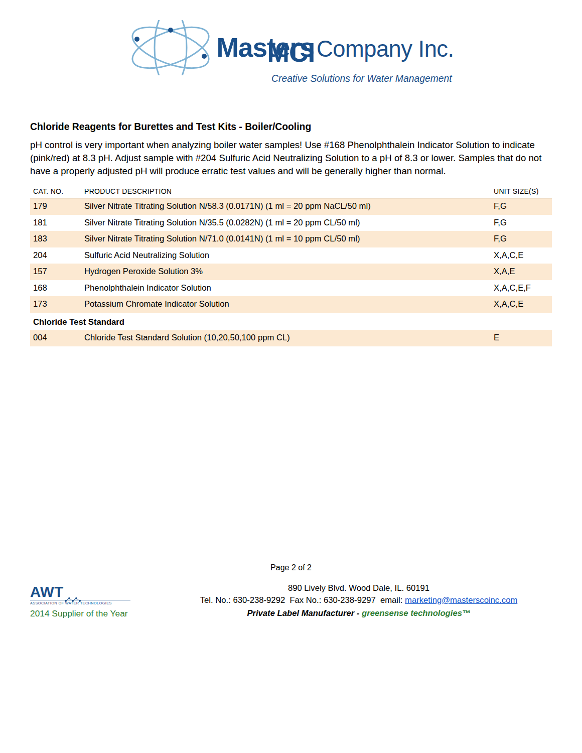MCI Masters Company Inc.
Creative Solutions for Water Management
Chloride Reagents for Burettes and Test Kits - Boiler/Cooling
pH control is very important when analyzing boiler water samples! Use #168 Phenolphthalein Indicator Solution to indicate (pink/red) at 8.3 pH. Adjust sample with #204 Sulfuric Acid Neutralizing Solution to a pH of 8.3 or lower. Samples that do not have a properly adjusted pH will produce erratic test values and will be generally higher than normal.
| CAT. NO. | PRODUCT DESCRIPTION | UNIT SIZE(S) |
| --- | --- | --- |
| 179 | Silver Nitrate Titrating Solution N/58.3 (0.0171N) (1 ml = 20 ppm NaCL/50 ml) | F,G |
| 181 | Silver Nitrate Titrating Solution N/35.5 (0.0282N) (1 ml = 20 ppm CL/50 ml) | F,G |
| 183 | Silver Nitrate Titrating Solution N/71.0 (0.0141N) (1 ml = 10 ppm CL/50 ml) | F,G |
| 204 | Sulfuric Acid Neutralizing Solution | X,A,C,E |
| 157 | Hydrogen Peroxide Solution 3% | X,A,E |
| 168 | Phenolphthalein Indicator Solution | X,A,C,E,F |
| 173 | Potassium Chromate Indicator Solution | X,A,C,E |
| Chloride Test Standard |
| 004 | Chloride Test Standard Solution (10,20,50,100 ppm CL) | E |
Page 2 of 2
AWT
ASSOCIATION OF WATER TECHNOLOGIES
2014 Supplier of the Year
890 Lively Blvd. Wood Dale, IL. 60191
Tel. No.: 630-238-9292 Fax No.: 630-238-9297 email: marketing@masterscoinc.com
Private Label Manufacturer - greensense technologies™